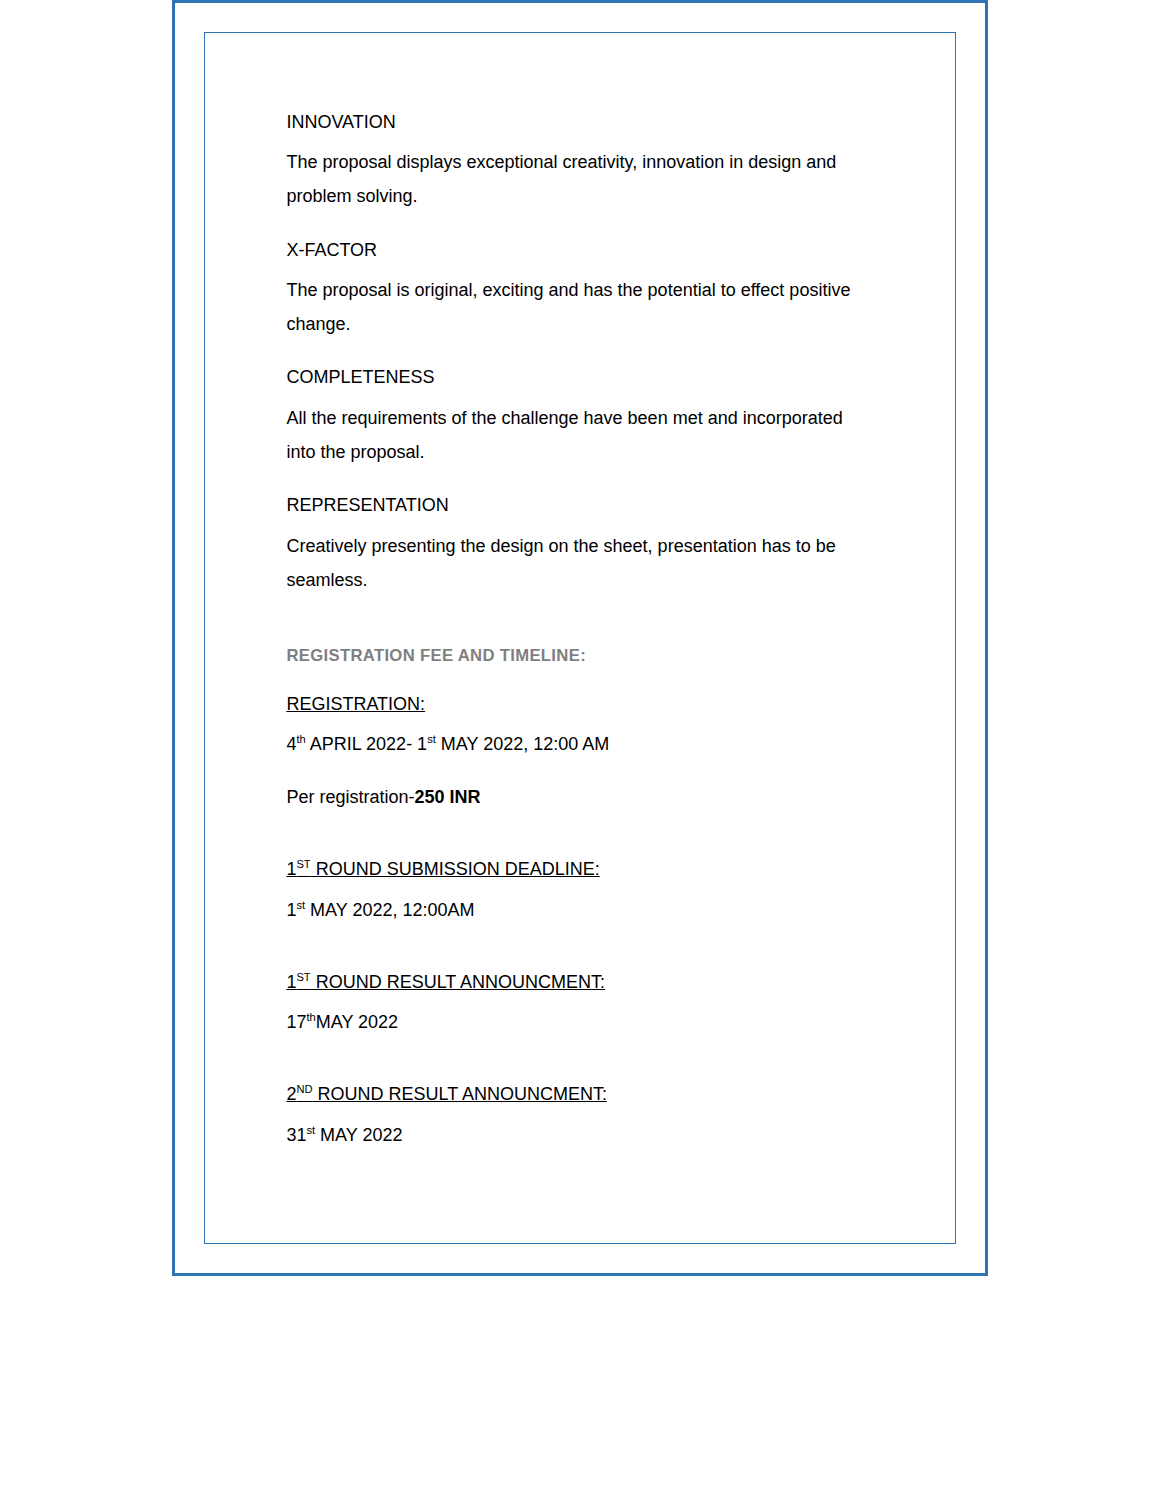INNOVATION
The proposal displays exceptional creativity, innovation in design and problem solving.
X-FACTOR
The proposal is original, exciting and has the potential to effect positive change.
COMPLETENESS
All the requirements of the challenge have been met and incorporated into the proposal.
REPRESENTATION
Creatively presenting the design on the sheet, presentation has to be seamless.
REGISTRATION FEE AND TIMELINE:
REGISTRATION:
4th APRIL 2022- 1st MAY 2022, 12:00 AM
Per registration-250 INR
1ST ROUND SUBMISSION DEADLINE:
1st MAY 2022, 12:00AM
1ST ROUND RESULT ANNOUNCMENT:
17thMAY 2022
2ND ROUND RESULT ANNOUNCMENT:
31st MAY 2022